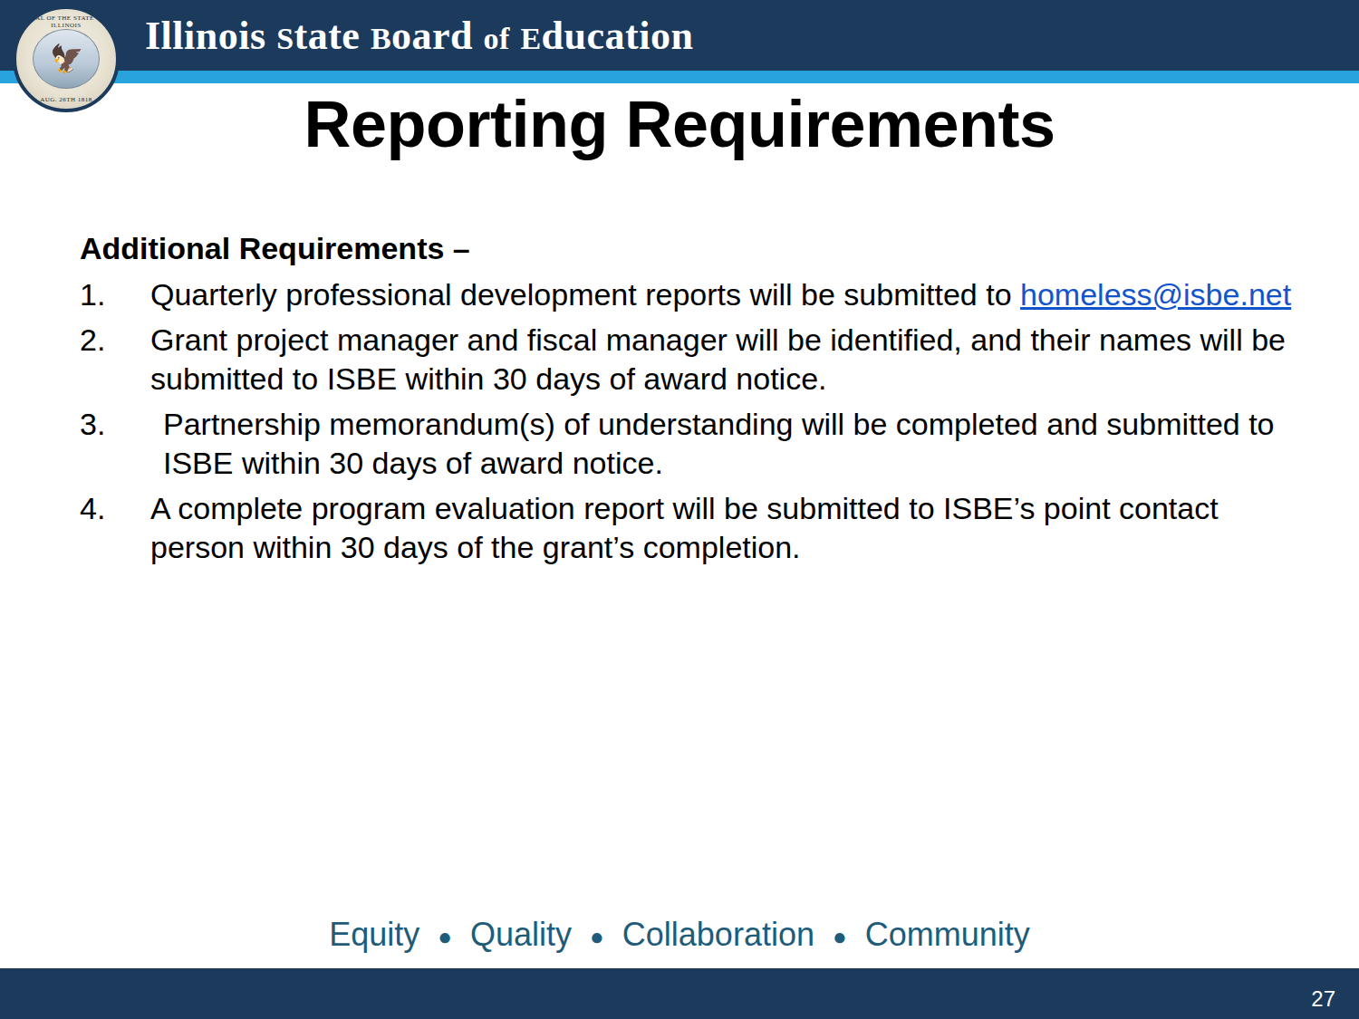Illinois State Board of Education
Seal of the State of Illinois
🦅
Aug. 26th 1818
Reporting Requirements
Additional Requirements –
Quarterly professional development reports will be submitted to homeless@isbe.net
Grant project manager and fiscal manager will be identified, and their names will be submitted to ISBE within 30 days of award notice.
Partnership memorandum(s) of understanding will be completed and submitted to ISBE within 30 days of award notice.
A complete program evaluation report will be submitted to ISBE’s point contact person within 30 days of the grant’s completion.
Equity ● Quality ● Collaboration ● Community
27